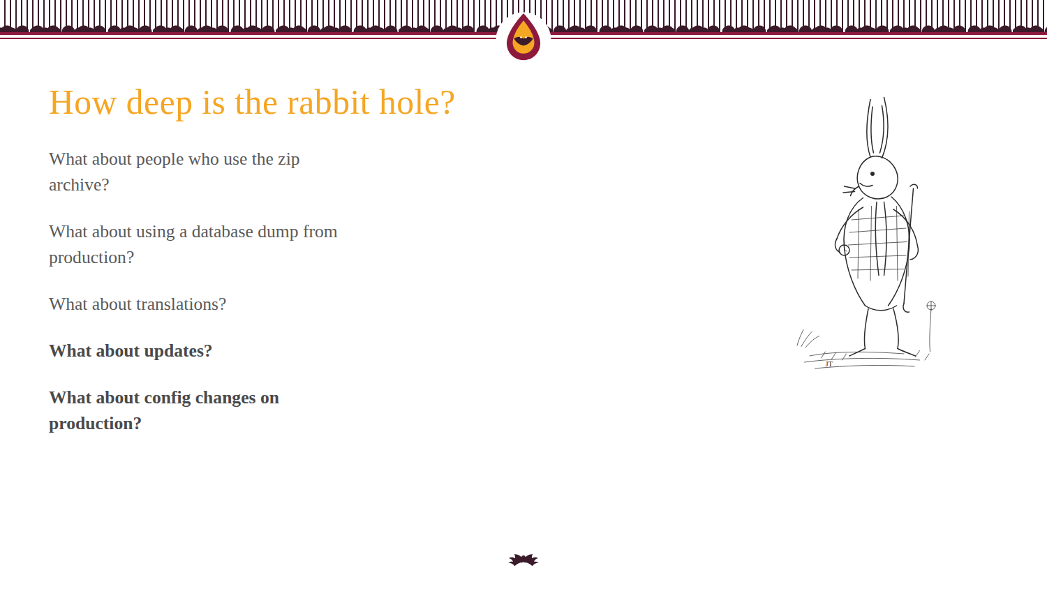Drupal droplet logo with bat
How deep is the rabbit hole?
What about people who use the zip archive?
What about using a database dump from production?
What about translations?
What about updates?
What about config changes on production?
The White Rabbit checking his pocket watch JT
Bat silhouette